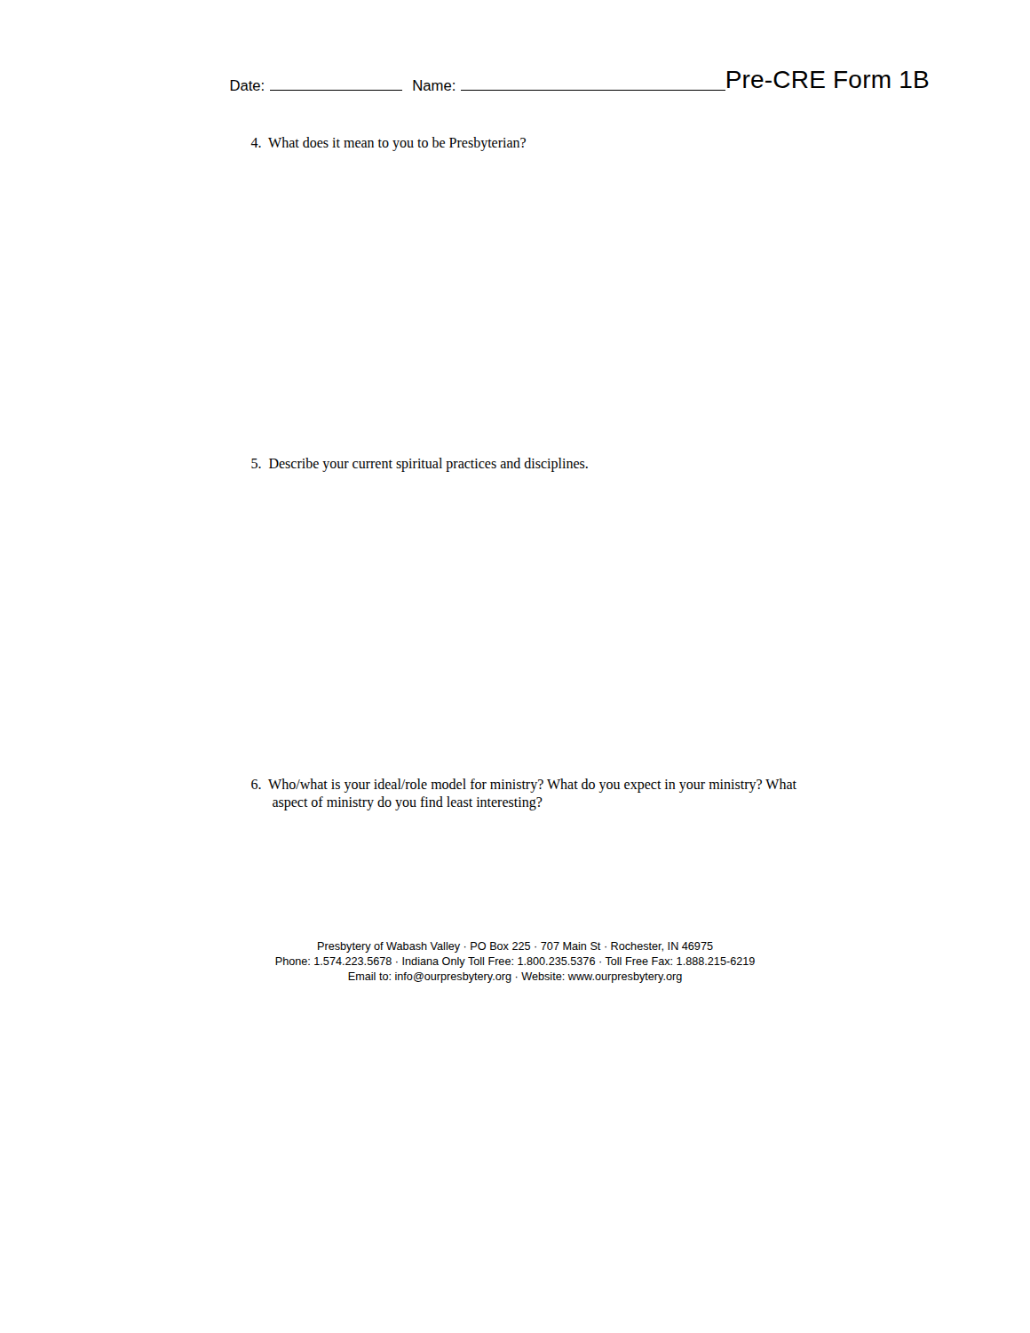Date: Name:
Pre-CRE Form 1B
4. What does it mean to you to be Presbyterian?
5. Describe your current spiritual practices and disciplines.
6. Who/what is your ideal/role model for ministry? What do you expect in your ministry? What aspect of ministry do you find least interesting?
Presbytery of Wabash Valley · PO Box 225 · 707 Main St · Rochester, IN 46975
Phone: 1.574.223.5678 · Indiana Only Toll Free: 1.800.235.5376 · Toll Free Fax: 1.888.215-6219
Email to: info@ourpresbytery.org · Website: www.ourpresbytery.org